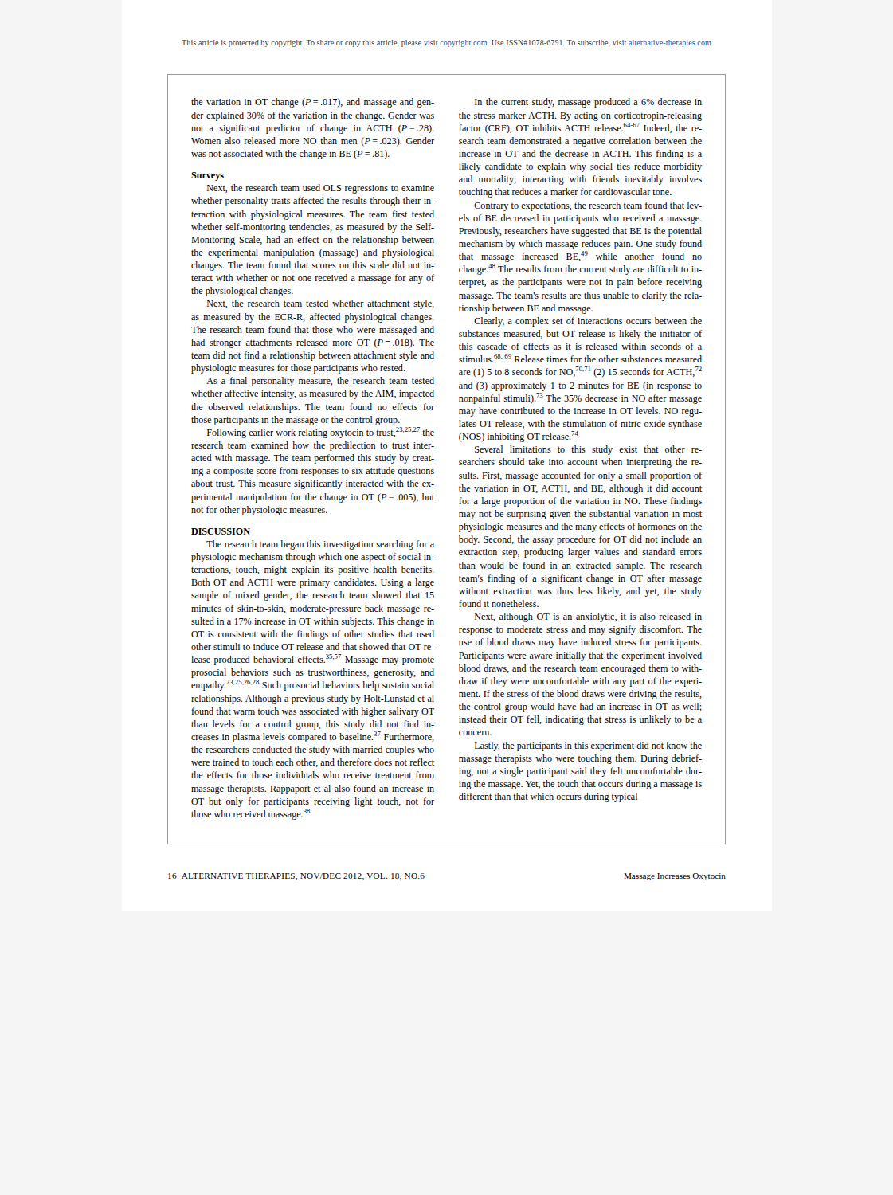This article is protected by copyright. To share or copy this article, please visit copyright.com. Use ISSN#1078-6791. To subscribe, visit alternative-therapies.com
the variation in OT change (P = .017), and massage and gender explained 30% of the variation in the change. Gender was not a significant predictor of change in ACTH (P = .28). Women also released more NO than men (P = .023). Gender was not associated with the change in BE (P = .81).
Surveys
Next, the research team used OLS regressions to examine whether personality traits affected the results through their interaction with physiological measures. The team first tested whether self-monitoring tendencies, as measured by the Self-Monitoring Scale, had an effect on the relationship between the experimental manipulation (massage) and physiological changes. The team found that scores on this scale did not interact with whether or not one received a massage for any of the physiological changes.
Next, the research team tested whether attachment style, as measured by the ECR-R, affected physiological changes. The research team found that those who were massaged and had stronger attachments released more OT (P = .018). The team did not find a relationship between attachment style and physiologic measures for those participants who rested.
As a final personality measure, the research team tested whether affective intensity, as measured by the AIM, impacted the observed relationships. The team found no effects for those participants in the massage or the control group.
Following earlier work relating oxytocin to trust,23,25,27 the research team examined how the predilection to trust interacted with massage. The team performed this study by creating a composite score from responses to six attitude questions about trust. This measure significantly interacted with the experimental manipulation for the change in OT (P = .005), but not for other physiologic measures.
Discussion
The research team began this investigation searching for a physiologic mechanism through which one aspect of social interactions, touch, might explain its positive health benefits. Both OT and ACTH were primary candidates. Using a large sample of mixed gender, the research team showed that 15 minutes of skin-to-skin, moderate-pressure back massage resulted in a 17% increase in OT within subjects. This change in OT is consistent with the findings of other studies that used other stimuli to induce OT release and that showed that OT release produced behavioral effects.35,57 Massage may promote prosocial behaviors such as trustworthiness, generosity, and empathy.23,25,26,28 Such prosocial behaviors help sustain social relationships. Although a previous study by Holt-Lunstad et al found that warm touch was associated with higher salivary OT than levels for a control group, this study did not find increases in plasma levels compared to baseline.37 Furthermore, the researchers conducted the study with married couples who were trained to touch each other, and therefore does not reflect the effects for those individuals who receive treatment from massage therapists. Rappaport et al also found an increase in OT but only for participants receiving light touch, not for those who received massage.38
In the current study, massage produced a 6% decrease in the stress marker ACTH. By acting on corticotropin-releasing factor (CRF), OT inhibits ACTH release.64-67 Indeed, the research team demonstrated a negative correlation between the increase in OT and the decrease in ACTH. This finding is a likely candidate to explain why social ties reduce morbidity and mortality; interacting with friends inevitably involves touching that reduces a marker for cardiovascular tone.
Contrary to expectations, the research team found that levels of BE decreased in participants who received a massage. Previously, researchers have suggested that BE is the potential mechanism by which massage reduces pain. One study found that massage increased BE,49 while another found no change.48 The results from the current study are difficult to interpret, as the participants were not in pain before receiving massage. The team's results are thus unable to clarify the relationship between BE and massage.
Clearly, a complex set of interactions occurs between the substances measured, but OT release is likely the initiator of this cascade of effects as it is released within seconds of a stimulus.68, 69 Release times for the other substances measured are (1) 5 to 8 seconds for NO,70,71 (2) 15 seconds for ACTH,72 and (3) approximately 1 to 2 minutes for BE (in response to nonpainful stimuli).73 The 35% decrease in NO after massage may have contributed to the increase in OT levels. NO regulates OT release, with the stimulation of nitric oxide synthase (NOS) inhibiting OT release.74
Several limitations to this study exist that other researchers should take into account when interpreting the results. First, massage accounted for only a small proportion of the variation in OT, ACTH, and BE, although it did account for a large proportion of the variation in NO. These findings may not be surprising given the substantial variation in most physiologic measures and the many effects of hormones on the body. Second, the assay procedure for OT did not include an extraction step, producing larger values and standard errors than would be found in an extracted sample. The research team's finding of a significant change in OT after massage without extraction was thus less likely, and yet, the study found it nonetheless.
Next, although OT is an anxiolytic, it is also released in response to moderate stress and may signify discomfort. The use of blood draws may have induced stress for participants. Participants were aware initially that the experiment involved blood draws, and the research team encouraged them to withdraw if they were uncomfortable with any part of the experiment. If the stress of the blood draws were driving the results, the control group would have had an increase in OT as well; instead their OT fell, indicating that stress is unlikely to be a concern.
Lastly, the participants in this experiment did not know the massage therapists who were touching them. During debriefing, not a single participant said they felt uncomfortable during the massage. Yet, the touch that occurs during a massage is different than that which occurs during typical
16 ALTERNATIVE THERAPIES, NOV/DEC 2012, VOL. 18, NO.6
Massage Increases Oxytocin